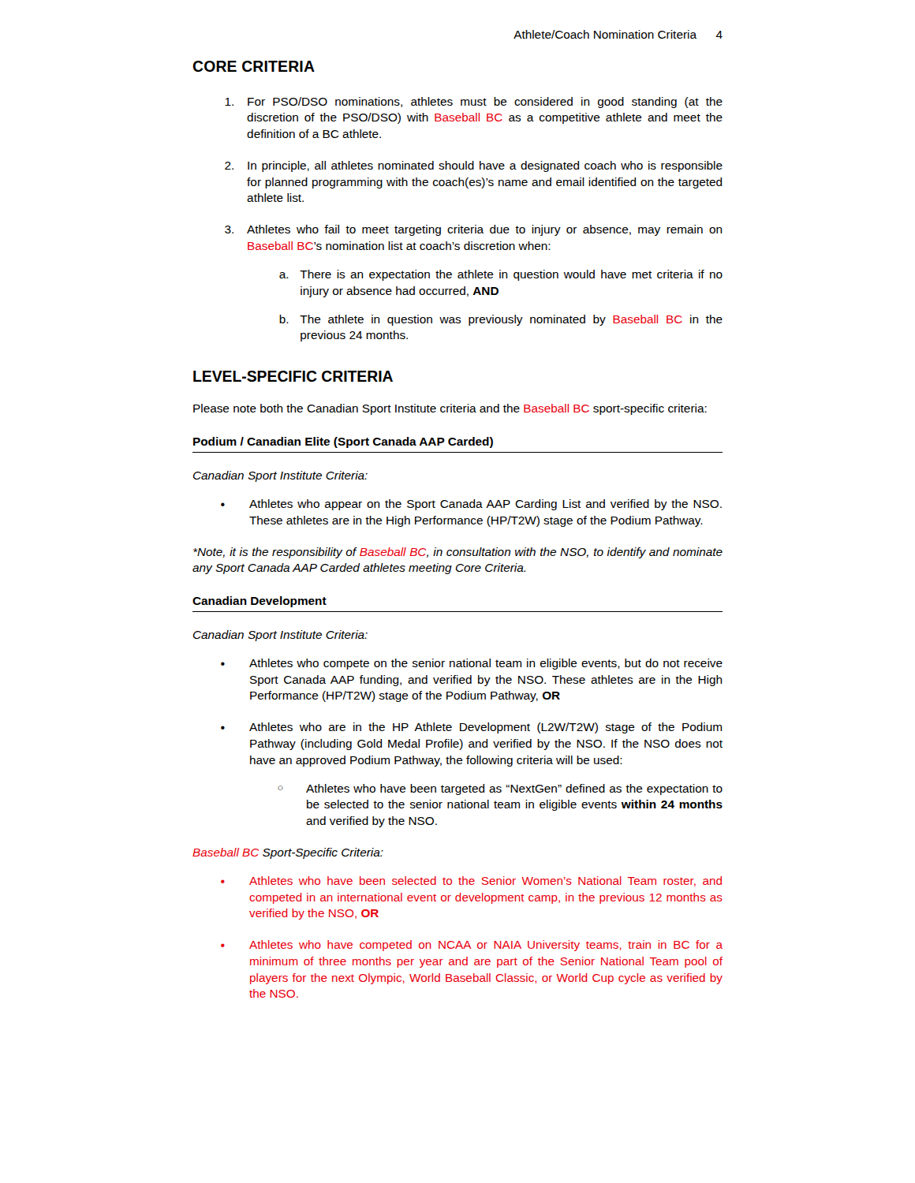Athlete/Coach Nomination Criteria4
CORE CRITERIA
For PSO/DSO nominations, athletes must be considered in good standing (at the discretion of the PSO/DSO) with Baseball BC as a competitive athlete and meet the definition of a BC athlete.
In principle, all athletes nominated should have a designated coach who is responsible for planned programming with the coach(es)’s name and email identified on the targeted athlete list.
Athletes who fail to meet targeting criteria due to injury or absence, may remain on Baseball BC’s nomination list at coach’s discretion when:
There is an expectation the athlete in question would have met criteria if no injury or absence had occurred, AND
The athlete in question was previously nominated by Baseball BC in the previous 24 months.
LEVEL-SPECIFIC CRITERIA
Please note both the Canadian Sport Institute criteria and the Baseball BC sport-specific criteria:
Podium / Canadian Elite (Sport Canada AAP Carded)
Canadian Sport Institute Criteria:
Athletes who appear on the Sport Canada AAP Carding List and verified by the NSO. These athletes are in the High Performance (HP/T2W) stage of the Podium Pathway.
*Note, it is the responsibility of Baseball BC, in consultation with the NSO, to identify and nominate any Sport Canada AAP Carded athletes meeting Core Criteria.
Canadian Development
Canadian Sport Institute Criteria:
Athletes who compete on the senior national team in eligible events, but do not receive Sport Canada AAP funding, and verified by the NSO. These athletes are in the High Performance (HP/T2W) stage of the Podium Pathway, OR
Athletes who are in the HP Athlete Development (L2W/T2W) stage of the Podium Pathway (including Gold Medal Profile) and verified by the NSO. If the NSO does not have an approved Podium Pathway, the following criteria will be used:
Athletes who have been targeted as “NextGen” defined as the expectation to be selected to the senior national team in eligible events within 24 months and verified by the NSO.
Baseball BC Sport-Specific Criteria:
Athletes who have been selected to the Senior Women’s National Team roster, and competed in an international event or development camp, in the previous 12 months as verified by the NSO, OR
Athletes who have competed on NCAA or NAIA University teams, train in BC for a minimum of three months per year and are part of the Senior National Team pool of players for the next Olympic, World Baseball Classic, or World Cup cycle as verified by the NSO.